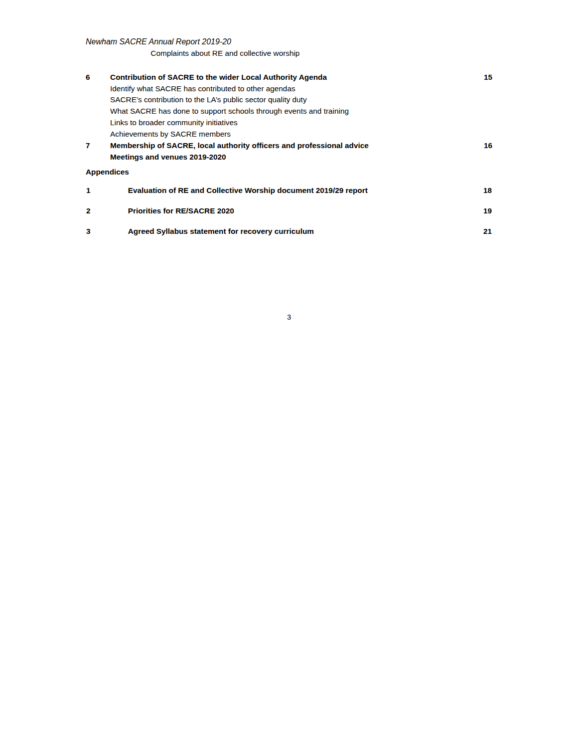Newham SACRE Annual Report 2019-20
Complaints about RE and collective worship
| 6 | Contribution of SACRE to the wider Local Authority Agenda | 15 |
| | Identify what SACRE has contributed to other agendas | |
| | SACRE’s contribution to the LA’s public sector quality duty | |
| | What SACRE has done to support schools through events and training | |
| | Links to broader community initiatives | |
| | Achievements by SACRE members | |
| 7 | Membership of SACRE, local authority officers and professional advice | 16 |
| | Meetings and venues 2019-2020 | |
Appendices
| 1 | Evaluation of RE and Collective Worship document 2019/29 report | 18 |
| 2 | Priorities for RE/SACRE 2020 | 19 |
| 3 | Agreed Syllabus statement for recovery curriculum | 21 |
3